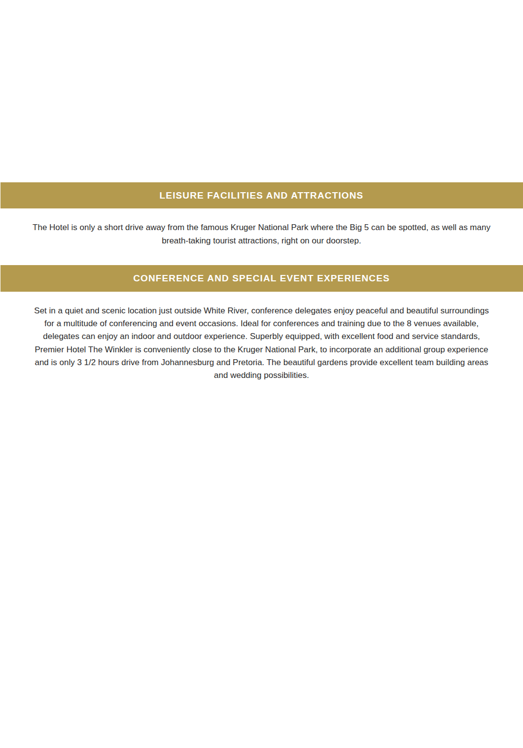Leisure Facilities and Attractions
The Hotel is only a short drive away from the famous Kruger National Park where the Big 5 can be spotted, as well as many breath-taking tourist attractions, right on our doorstep.
Conference and Special Event Experiences
Set in a quiet and scenic location just outside White River, conference delegates enjoy peaceful and beautiful surroundings for a multitude of conferencing and event occasions. Ideal for conferences and training due to the 8 venues available, delegates can enjoy an indoor and outdoor experience. Superbly equipped, with excellent food and service standards, Premier Hotel The Winkler is conveniently close to the Kruger National Park, to incorporate an additional group experience and is only 3 1/2 hours drive from Johannesburg and Pretoria. The beautiful gardens provide excellent team building areas and wedding possibilities.